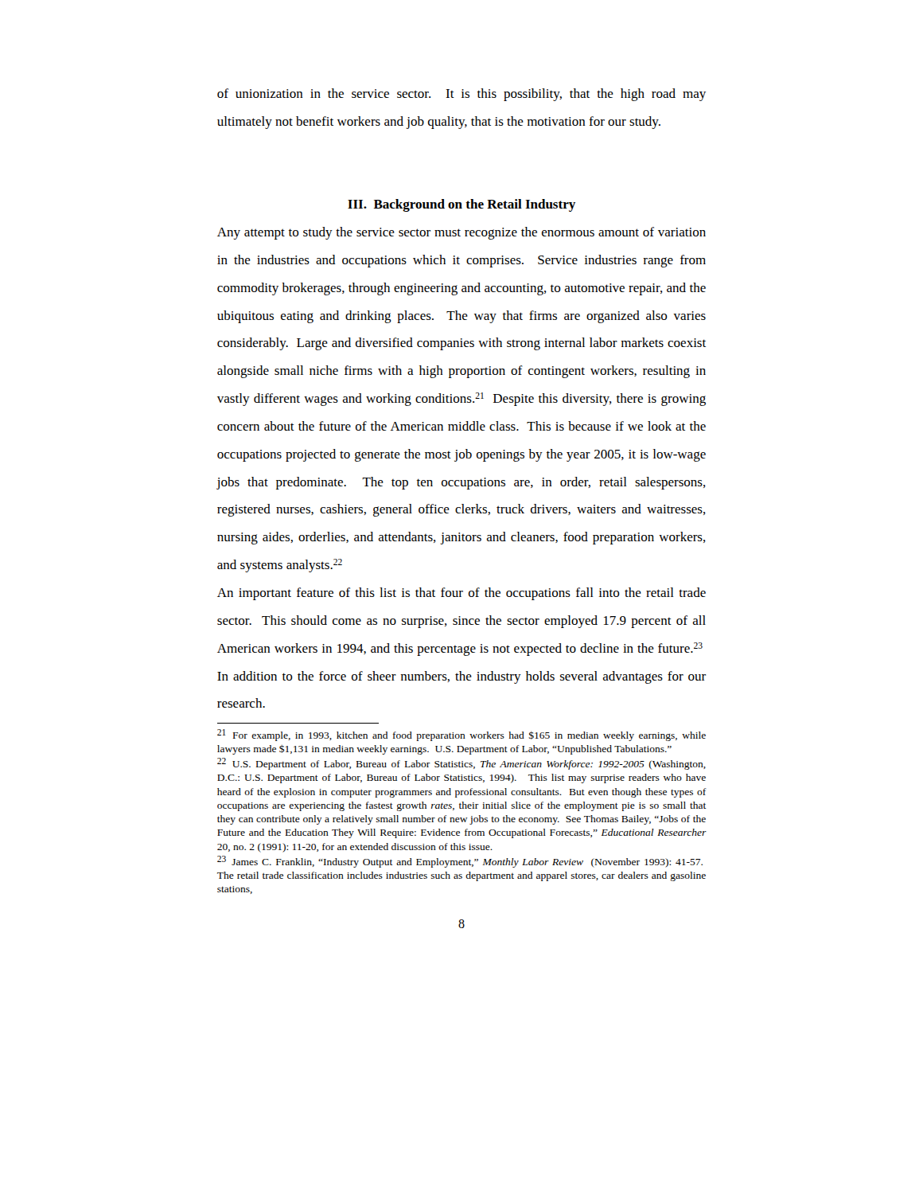of unionization in the service sector. It is this possibility, that the high road may ultimately not benefit workers and job quality, that is the motivation for our study.
III. Background on the Retail Industry
Any attempt to study the service sector must recognize the enormous amount of variation in the industries and occupations which it comprises. Service industries range from commodity brokerages, through engineering and accounting, to automotive repair, and the ubiquitous eating and drinking places. The way that firms are organized also varies considerably. Large and diversified companies with strong internal labor markets coexist alongside small niche firms with a high proportion of contingent workers, resulting in vastly different wages and working conditions.21 Despite this diversity, there is growing concern about the future of the American middle class. This is because if we look at the occupations projected to generate the most job openings by the year 2005, it is low-wage jobs that predominate. The top ten occupations are, in order, retail salespersons, registered nurses, cashiers, general office clerks, truck drivers, waiters and waitresses, nursing aides, orderlies, and attendants, janitors and cleaners, food preparation workers, and systems analysts.22
An important feature of this list is that four of the occupations fall into the retail trade sector. This should come as no surprise, since the sector employed 17.9 percent of all American workers in 1994, and this percentage is not expected to decline in the future.23 In addition to the force of sheer numbers, the industry holds several advantages for our research.
21 For example, in 1993, kitchen and food preparation workers had $165 in median weekly earnings, while lawyers made $1,131 in median weekly earnings. U.S. Department of Labor, “Unpublished Tabulations.”
22 U.S. Department of Labor, Bureau of Labor Statistics, The American Workforce: 1992-2005 (Washington, D.C.: U.S. Department of Labor, Bureau of Labor Statistics, 1994). This list may surprise readers who have heard of the explosion in computer programmers and professional consultants. But even though these types of occupations are experiencing the fastest growth rates, their initial slice of the employment pie is so small that they can contribute only a relatively small number of new jobs to the economy. See Thomas Bailey, “Jobs of the Future and the Education They Will Require: Evidence from Occupational Forecasts,” Educational Researcher 20, no. 2 (1991): 11-20, for an extended discussion of this issue.
23 James C. Franklin, “Industry Output and Employment,” Monthly Labor Review (November 1993): 41-57. The retail trade classification includes industries such as department and apparel stores, car dealers and gasoline stations,
8